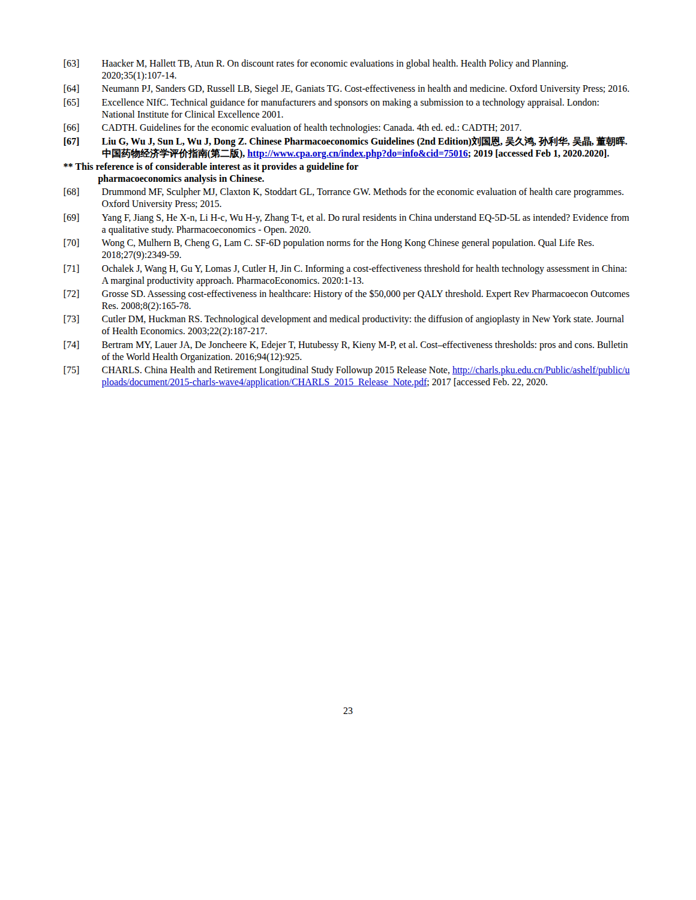[63] Haacker M, Hallett TB, Atun R. On discount rates for economic evaluations in global health. Health Policy and Planning. 2020;35(1):107-14.
[64] Neumann PJ, Sanders GD, Russell LB, Siegel JE, Ganiats TG. Cost-effectiveness in health and medicine. Oxford University Press; 2016.
[65] Excellence NIfC. Technical guidance for manufacturers and sponsors on making a submission to a technology appraisal. London: National Institute for Clinical Excellence 2001.
[66] CADTH. Guidelines for the economic evaluation of health technologies: Canada. 4th ed. ed.: CADTH; 2017.
[67] Liu G, Wu J, Sun L, Wu J, Dong Z. Chinese Pharmacoeconomics Guidelines (2nd Edition)刘国恩, 吴久鸿, 孙利华, 吴晶, 董朝晖. 中国药物经济学评价指南(第二版), http://www.cpa.org.cn/index.php?do=info&cid=75016; 2019 [accessed Feb 1, 2020.2020].
** This reference is of considerable interest as it provides a guideline for pharmacoeconomics analysis in Chinese.
[68] Drummond MF, Sculpher MJ, Claxton K, Stoddart GL, Torrance GW. Methods for the economic evaluation of health care programmes. Oxford University Press; 2015.
[69] Yang F, Jiang S, He X-n, Li H-c, Wu H-y, Zhang T-t, et al. Do rural residents in China understand EQ-5D-5L as intended? Evidence from a qualitative study. Pharmacoeconomics - Open. 2020.
[70] Wong C, Mulhern B, Cheng G, Lam C. SF-6D population norms for the Hong Kong Chinese general population. Qual Life Res. 2018;27(9):2349-59.
[71] Ochalek J, Wang H, Gu Y, Lomas J, Cutler H, Jin C. Informing a cost-effectiveness threshold for health technology assessment in China: A marginal productivity approach. PharmacoEconomics. 2020:1-13.
[72] Grosse SD. Assessing cost-effectiveness in healthcare: History of the $50,000 per QALY threshold. Expert Rev Pharmacoecon Outcomes Res. 2008;8(2):165-78.
[73] Cutler DM, Huckman RS. Technological development and medical productivity: the diffusion of angioplasty in New York state. Journal of Health Economics. 2003;22(2):187-217.
[74] Bertram MY, Lauer JA, De Joncheere K, Edejer T, Hutubessy R, Kieny M-P, et al. Cost–effectiveness thresholds: pros and cons. Bulletin of the World Health Organization. 2016;94(12):925.
[75] CHARLS. China Health and Retirement Longitudinal Study Followup 2015 Release Note, http://charls.pku.edu.cn/Public/ashelf/public/uploads/document/2015-charls-wave4/application/CHARLS_2015_Release_Note.pdf; 2017 [accessed Feb. 22, 2020.
23